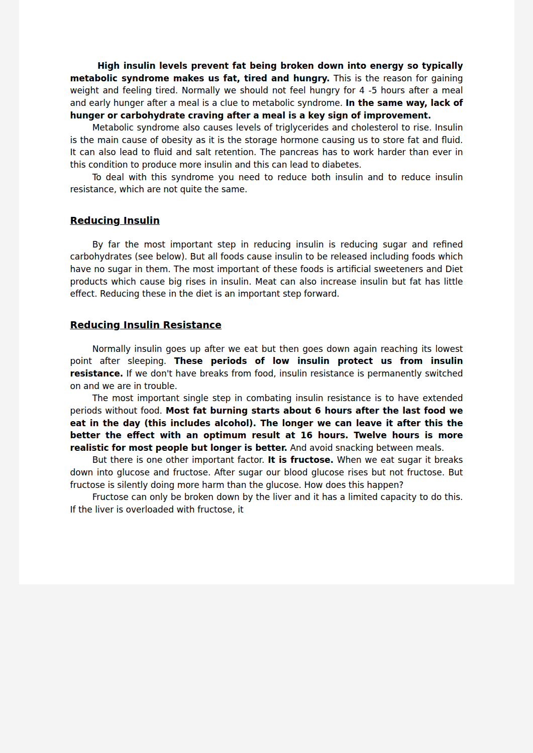High insulin levels prevent fat being broken down into energy so typically metabolic syndrome makes us fat, tired and hungry. This is the reason for gaining weight and feeling tired. Normally we should not feel hungry for 4 -5 hours after a meal and early hunger after a meal is a clue to metabolic syndrome. In the same way, lack of hunger or carbohydrate craving after a meal is a key sign of improvement.
Metabolic syndrome also causes levels of triglycerides and cholesterol to rise. Insulin is the main cause of obesity as it is the storage hormone causing us to store fat and fluid. It can also lead to fluid and salt retention. The pancreas has to work harder than ever in this condition to produce more insulin and this can lead to diabetes.
To deal with this syndrome you need to reduce both insulin and to reduce insulin resistance, which are not quite the same.
Reducing Insulin
By far the most important step in reducing insulin is reducing sugar and refined carbohydrates (see below). But all foods cause insulin to be released including foods which have no sugar in them. The most important of these foods is artificial sweeteners and Diet products which cause big rises in insulin. Meat can also increase insulin but fat has little effect. Reducing these in the diet is an important step forward.
Reducing Insulin Resistance
Normally insulin goes up after we eat but then goes down again reaching its lowest point after sleeping. These periods of low insulin protect us from insulin resistance. If we don't have breaks from food, insulin resistance is permanently switched on and we are in trouble.
The most important single step in combating insulin resistance is to have extended periods without food. Most fat burning starts about 6 hours after the last food we eat in the day (this includes alcohol). The longer we can leave it after this the better the effect with an optimum result at 16 hours. Twelve hours is more realistic for most people but longer is better. And avoid snacking between meals.
But there is one other important factor. It is fructose. When we eat sugar it breaks down into glucose and fructose. After sugar our blood glucose rises but not fructose. But fructose is silently doing more harm than the glucose. How does this happen?
Fructose can only be broken down by the liver and it has a limited capacity to do this. If the liver is overloaded with fructose, it